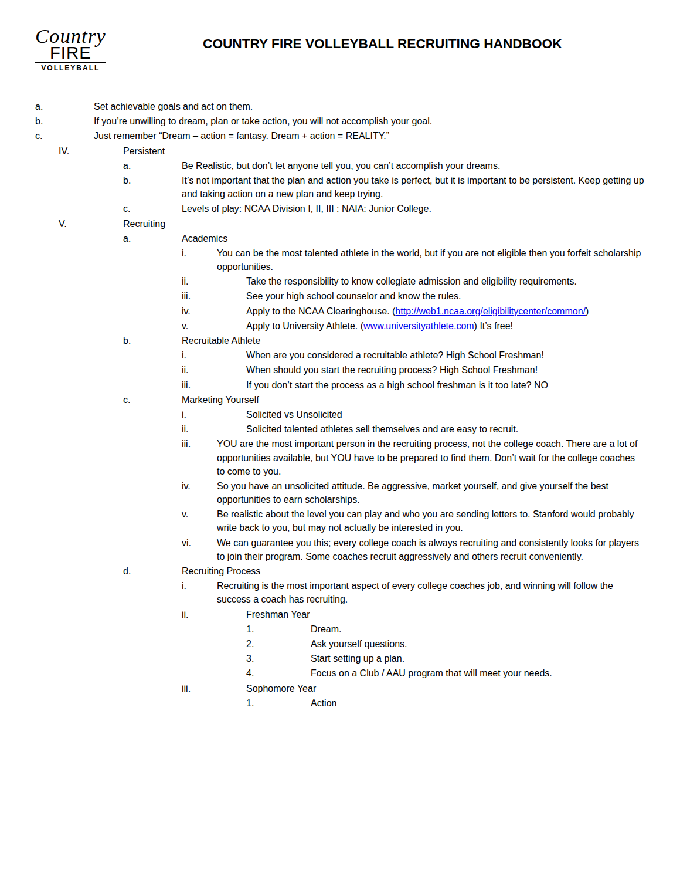Country FIRE VOLLEYBALL
COUNTRY FIRE VOLLEYBALL RECRUITING HANDBOOK
a. Set achievable goals and act on them.
b. If you’re unwilling to dream, plan or take action, you will not accomplish your goal.
c. Just remember “Dream – action = fantasy. Dream + action = REALITY.”
IV. Persistent
a. Be Realistic, but don’t let anyone tell you, you can’t accomplish your dreams.
b. It’s not important that the plan and action you take is perfect, but it is important to be persistent. Keep getting up and taking action on a new plan and keep trying.
c. Levels of play: NCAA Division I, II, III : NAIA: Junior College.
V. Recruiting
a. Academics
i. You can be the most talented athlete in the world, but if you are not eligible then you forfeit scholarship opportunities.
ii. Take the responsibility to know collegiate admission and eligibility requirements.
iii. See your high school counselor and know the rules.
iv. Apply to the NCAA Clearinghouse. (http://web1.ncaa.org/eligibilitycenter/common/)
v. Apply to University Athlete. (www.universityathlete.com) It’s free!
b. Recruitable Athlete
i. When are you considered a recruitable athlete? High School Freshman!
ii. When should you start the recruiting process? High School Freshman!
iii. If you don’t start the process as a high school freshman is it too late? NO
c. Marketing Yourself
i. Solicited vs Unsolicited
ii. Solicited talented athletes sell themselves and are easy to recruit.
iii. YOU are the most important person in the recruiting process, not the college coach. There are a lot of opportunities available, but YOU have to be prepared to find them. Don’t wait for the college coaches to come to you.
iv. So you have an unsolicited attitude. Be aggressive, market yourself, and give yourself the best opportunities to earn scholarships.
v. Be realistic about the level you can play and who you are sending letters to. Stanford would probably write back to you, but may not actually be interested in you.
vi. We can guarantee you this; every college coach is always recruiting and consistently looks for players to join their program. Some coaches recruit aggressively and others recruit conveniently.
d. Recruiting Process
i. Recruiting is the most important aspect of every college coaches job, and winning will follow the success a coach has recruiting.
ii. Freshman Year
1. Dream.
2. Ask yourself questions.
3. Start setting up a plan.
4. Focus on a Club / AAU program that will meet your needs.
iii. Sophomore Year
1. Action